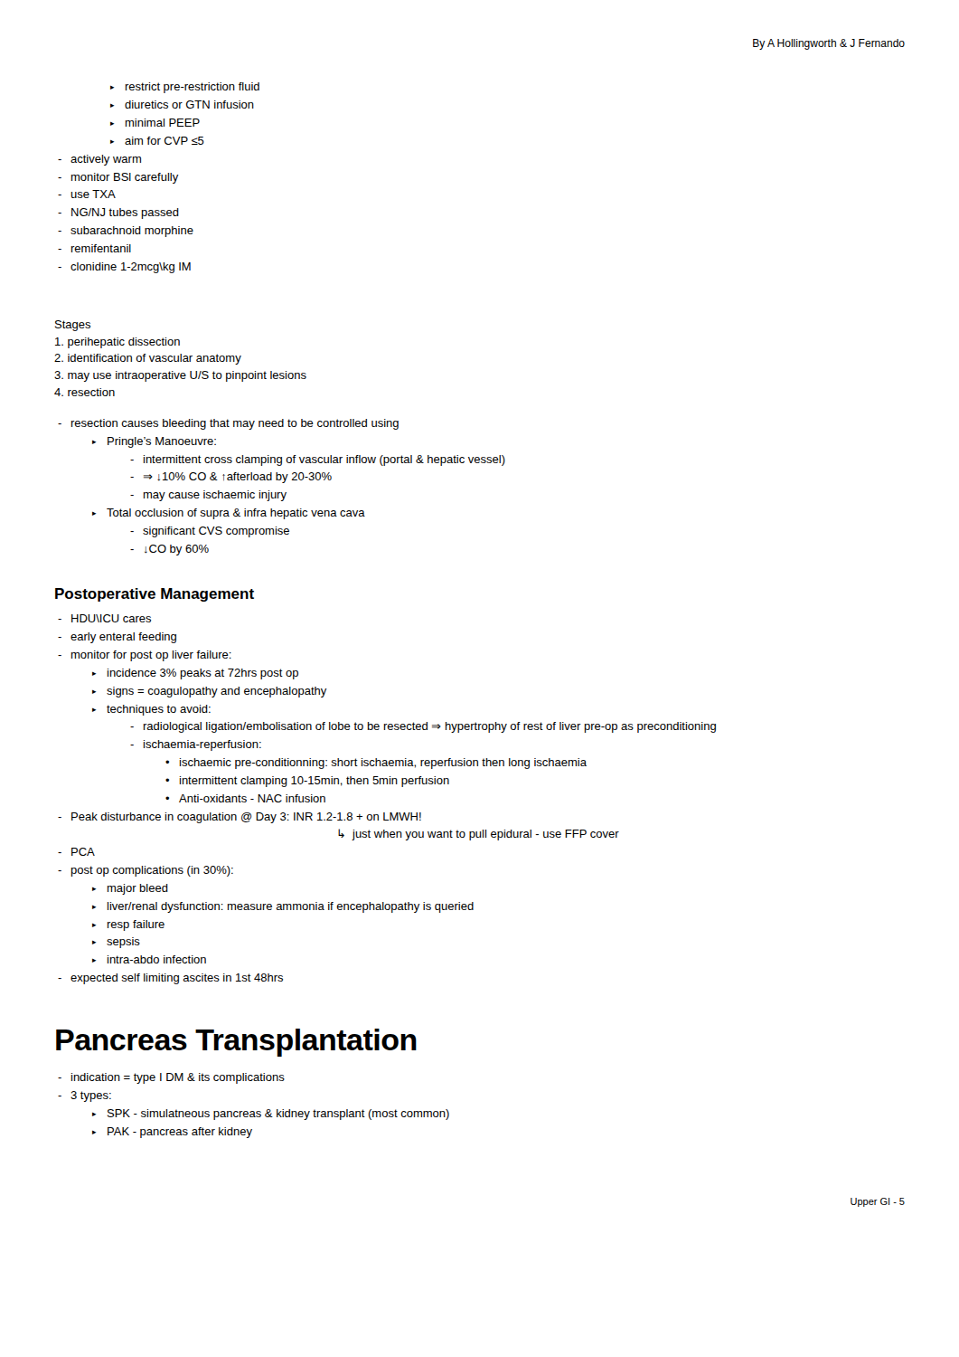By A Hollingworth & J Fernando
restrict pre-restriction fluid
diuretics or GTN infusion
minimal PEEP
aim for CVP ≤5
actively warm
monitor BSl carefully
use TXA
NG/NJ tubes passed
subarachnoid morphine
remifentanil
clonidine 1-2mcg\kg IM
Stages
1. perihepatic dissection
2. identification of vascular anatomy
3. may use intraoperative U/S to pinpoint lesions
4. resection
resection causes bleeding that may need to be controlled using
Pringle’s Manoeuvre:
intermittent cross clamping of vascular inflow (portal & hepatic vessel)
⇒ ↓10% CO & ↑afterload by 20-30%
may cause ischaemic injury
Total occlusion of supra & infra hepatic vena cava
significant CVS compromise
↓CO by 60%
Postoperative Management
HDU\ICU cares
early enteral feeding
monitor for post op liver failure:
incidence 3% peaks at 72hrs post op
signs = coagulopathy and encephalopathy
techniques to avoid:
radiological ligation/embolisation of lobe to be resected ⇒ hypertrophy of rest of liver pre-op as preconditioning
ischaemia-reperfusion:
ischaemic pre-conditionning: short ischaemia, reperfusion then long ischaemia
intermittent clamping 10-15min, then 5min perfusion
Anti-oxidants - NAC infusion
Peak disturbance in coagulation @ Day 3: INR 1.2-1.8 + on LMWH!
just when you want to pull epidural - use FFP cover
PCA
post op complications (in 30%):
major bleed
liver/renal dysfunction: measure ammonia if encephalopathy is queried
resp failure
sepsis
intra-abdo infection
expected self limiting ascites in 1st 48hrs
Pancreas Transplantation
indication = type I DM & its complications
3 types:
SPK - simulatneous pancreas & kidney transplant (most common)
PAK - pancreas after kidney
Upper GI - 5